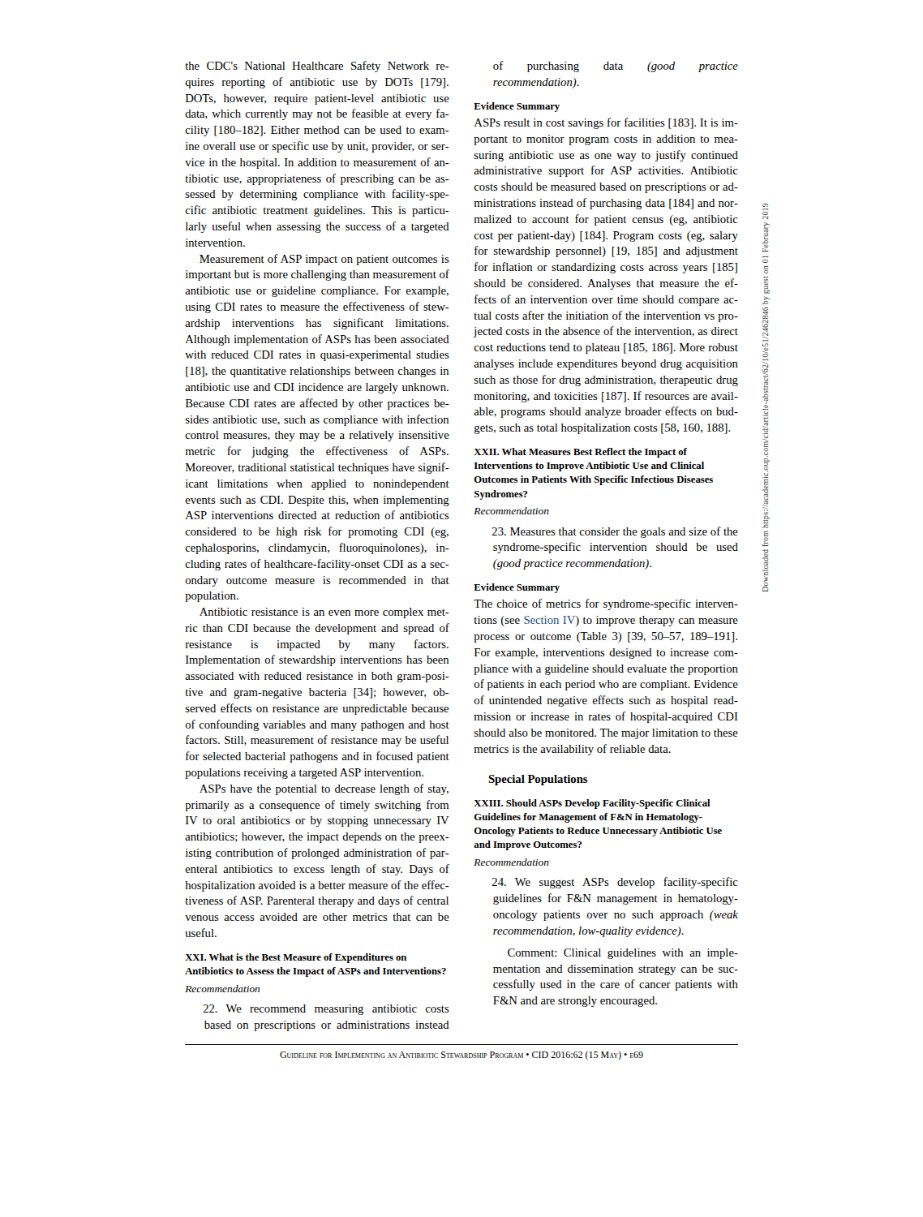Downloaded from https://academic.oup.com/cid/article-abstract/62/10/e51/2462846 by guest on 01 February 2019
the CDC's National Healthcare Safety Network requires reporting of antibiotic use by DOTs [179]. DOTs, however, require patient-level antibiotic use data, which currently may not be feasible at every facility [180–182]. Either method can be used to examine overall use or specific use by unit, provider, or service in the hospital. In addition to measurement of antibiotic use, appropriateness of prescribing can be assessed by determining compliance with facility-specific antibiotic treatment guidelines. This is particularly useful when assessing the success of a targeted intervention.
Measurement of ASP impact on patient outcomes is important but is more challenging than measurement of antibiotic use or guideline compliance. For example, using CDI rates to measure the effectiveness of stewardship interventions has significant limitations. Although implementation of ASPs has been associated with reduced CDI rates in quasi-experimental studies [18], the quantitative relationships between changes in antibiotic use and CDI incidence are largely unknown. Because CDI rates are affected by other practices besides antibiotic use, such as compliance with infection control measures, they may be a relatively insensitive metric for judging the effectiveness of ASPs. Moreover, traditional statistical techniques have significant limitations when applied to nonindependent events such as CDI. Despite this, when implementing ASP interventions directed at reduction of antibiotics considered to be high risk for promoting CDI (eg, cephalosporins, clindamycin, fluoroquinolones), including rates of healthcare-facility-onset CDI as a secondary outcome measure is recommended in that population.
Antibiotic resistance is an even more complex metric than CDI because the development and spread of resistance is impacted by many factors. Implementation of stewardship interventions has been associated with reduced resistance in both gram-positive and gram-negative bacteria [34]; however, observed effects on resistance are unpredictable because of confounding variables and many pathogen and host factors. Still, measurement of resistance may be useful for selected bacterial pathogens and in focused patient populations receiving a targeted ASP intervention.
ASPs have the potential to decrease length of stay, primarily as a consequence of timely switching from IV to oral antibiotics or by stopping unnecessary IV antibiotics; however, the impact depends on the preexisting contribution of prolonged administration of parenteral antibiotics to excess length of stay. Days of hospitalization avoided is a better measure of the effectiveness of ASP. Parenteral therapy and days of central venous access avoided are other metrics that can be useful.
XXI. What is the Best Measure of Expenditures on Antibiotics to Assess the Impact of ASPs and Interventions?
Recommendation
22. We recommend measuring antibiotic costs based on prescriptions or administrations instead of purchasing data (good practice recommendation).
Evidence Summary
ASPs result in cost savings for facilities [183]. It is important to monitor program costs in addition to measuring antibiotic use as one way to justify continued administrative support for ASP activities. Antibiotic costs should be measured based on prescriptions or administrations instead of purchasing data [184] and normalized to account for patient census (eg, antibiotic cost per patient-day) [184]. Program costs (eg, salary for stewardship personnel) [19, 185] and adjustment for inflation or standardizing costs across years [185] should be considered. Analyses that measure the effects of an intervention over time should compare actual costs after the initiation of the intervention vs projected costs in the absence of the intervention, as direct cost reductions tend to plateau [185, 186]. More robust analyses include expenditures beyond drug acquisition such as those for drug administration, therapeutic drug monitoring, and toxicities [187]. If resources are available, programs should analyze broader effects on budgets, such as total hospitalization costs [58, 160, 188].
XXII. What Measures Best Reflect the Impact of Interventions to Improve Antibiotic Use and Clinical Outcomes in Patients With Specific Infectious Diseases Syndromes?
Recommendation
23. Measures that consider the goals and size of the syndrome-specific intervention should be used (good practice recommendation).
Evidence Summary
The choice of metrics for syndrome-specific interventions (see Section IV) to improve therapy can measure process or outcome (Table 3) [39, 50–57, 189–191]. For example, interventions designed to increase compliance with a guideline should evaluate the proportion of patients in each period who are compliant. Evidence of unintended negative effects such as hospital readmission or increase in rates of hospital-acquired CDI should also be monitored. The major limitation to these metrics is the availability of reliable data.
Special Populations
XXIII. Should ASPs Develop Facility-Specific Clinical Guidelines for Management of F&N in Hematology-Oncology Patients to Reduce Unnecessary Antibiotic Use and Improve Outcomes?
Recommendation
24. We suggest ASPs develop facility-specific guidelines for F&N management in hematology-oncology patients over no such approach (weak recommendation, low-quality evidence). Comment: Clinical guidelines with an implementation and dissemination strategy can be successfully used in the care of cancer patients with F&N and are strongly encouraged.
Guideline for Implementing an Antibiotic Stewardship Program • CID 2016:62 (15 May) • e69